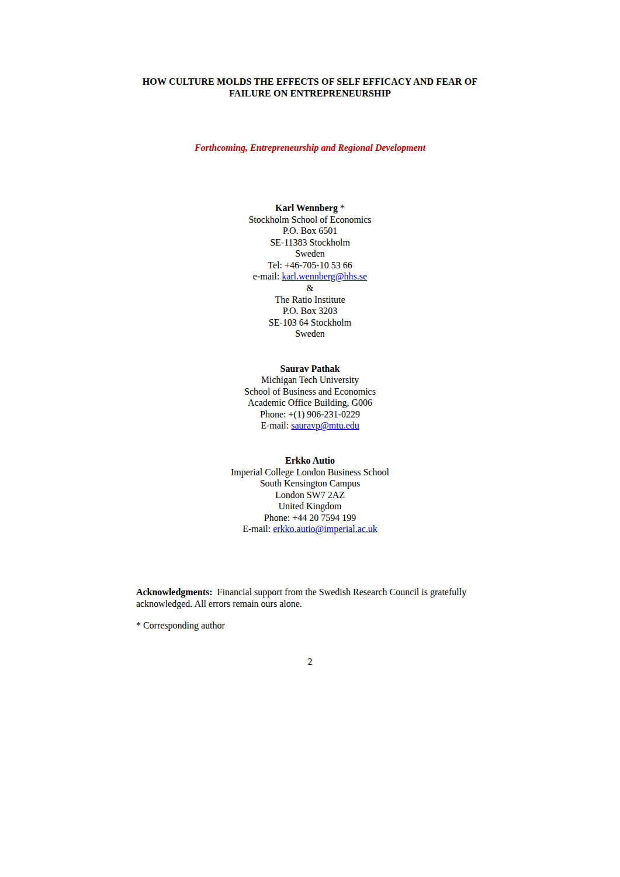How Culture Molds the Effects of Self Efficacy and Fear of Failure on Entrepreneurship
Forthcoming, Entrepreneurship and Regional Development
Karl Wennberg *
Stockholm School of Economics
P.O. Box 6501
SE-11383 Stockholm
Sweden
Tel: +46-705-10 53 66
e-mail: karl.wennberg@hhs.se
&
The Ratio Institute
P.O. Box 3203
SE-103 64 Stockholm
Sweden
Saurav Pathak
Michigan Tech University
School of Business and Economics
Academic Office Building, G006
Phone: +(1) 906-231-0229
E-mail: sauravp@mtu.edu
Erkko Autio
Imperial College London Business School
South Kensington Campus
London SW7 2AZ
United Kingdom
Phone: +44 20 7594 199
E-mail: erkko.autio@imperial.ac.uk
Acknowledgments: Financial support from the Swedish Research Council is gratefully acknowledged. All errors remain ours alone.
* Corresponding author
2